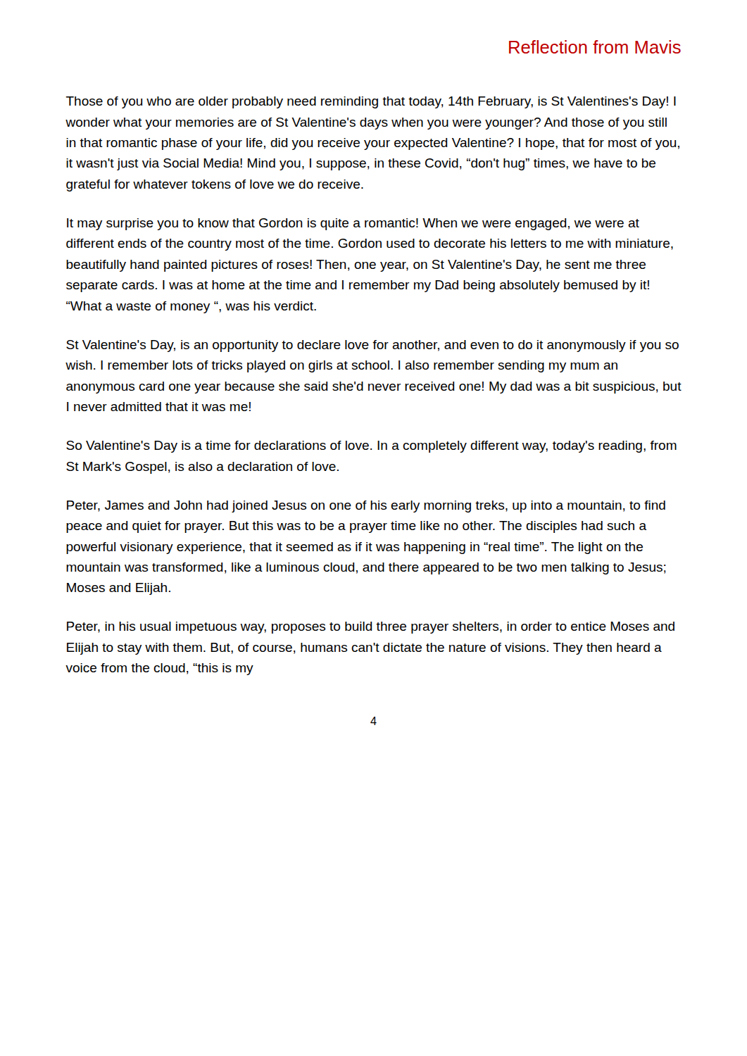Reflection from Mavis
Those of you who are older probably need reminding that today, 14th February, is St Valentines's Day! I wonder what your memories are of St Valentine's days when you were younger? And those of you still in that romantic phase of your life, did you receive your expected Valentine? I hope, that for most of you, it wasn't just via Social Media! Mind you, I suppose, in these Covid, “don't hug” times, we have to be grateful for whatever tokens of love we do receive.
It may surprise you to know that Gordon is quite a romantic! When we were engaged, we were at different ends of the country most of the time. Gordon used to decorate his letters to me with miniature, beautifully hand painted pictures of roses! Then, one year, on St Valentine's Day, he sent me three separate cards. I was at home at the time and I remember my Dad being absolutely bemused by it! “What a waste of money “, was his verdict.
St Valentine's Day, is an opportunity to declare love for another, and even to do it anonymously if you so wish. I remember lots of tricks played on girls at school. I also remember sending my mum an anonymous card one year because she said she'd never received one! My dad was a bit suspicious, but I never admitted that it was me!
So Valentine's Day is a time for declarations of love. In a completely different way, today's reading, from St Mark's Gospel, is also a declaration of love.
Peter, James and John had joined Jesus on one of his early morning treks, up into a mountain, to find peace and quiet for prayer. But this was to be a prayer time like no other. The disciples had such a powerful visionary experience, that it seemed as if it was happening in “real time”. The light on the mountain was transformed, like a luminous cloud, and there appeared to be two men talking to Jesus; Moses and Elijah.
Peter, in his usual impetuous way, proposes to build three prayer shelters, in order to entice Moses and Elijah to stay with them. But, of course, humans can't dictate the nature of visions. They then heard a voice from the cloud, “this is my
4